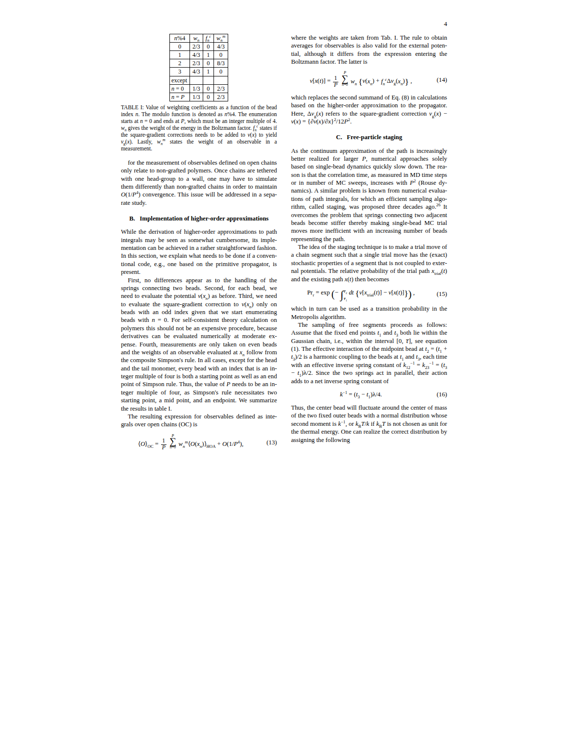4
| n %4 | w n | f n c | w n m |
| 0 | 2/3 | 0 | 4/3 |
| 1 | 4/3 | 1 | 0 |
| 2 | 2/3 | 0 | 8/3 |
| 3 | 4/3 | 1 | 0 |
| except | | | |
| n = 0 | 1/3 | 0 | 2/3 |
| n = P | 1/3 | 0 | 2/3 |
TABLE I: Value of weighting coefficients as a function of the bead index n. The modulo function is denoted as n%4. The enumeration starts at n = 0 and ends at P, which must be an integer multiple of 4. wn gives the weight of the energy in the Boltzmann factor. fnc states if the square-gradient corrections needs to be added to v(x) to yield vg(x). Lastly, wnm states the weight of an observable in a measurement.
for the measurement of observables defined on open chains only relate to non-grafted polymers. Once chains are tethered with one head-group to a wall, one may have to simulate them differently than non-grafted chains in order to maintain O(1/P4) convergence. This issue will be addressed in a separate study.
B. Implementation of higher-order approximations
While the derivation of higher-order approximations to path integrals may be seen as somewhat cumbersome, its implementation can be achieved in a rather straightforward fashion. In this section, we explain what needs to be done if a conventional code, e.g., one based on the primitive propagator, is present.
First, no differences appear as to the handling of the springs connecting two beads. Second, for each bead, we need to evaluate the potential v(xn) as before. Third, we need to evaluate the square-gradient correction to v(xn) only on beads with an odd index given that we start enumerating beads with n = 0. For self-consistent theory calculation on polymers this should not be an expensive procedure, because derivatives can be evaluated numerically at moderate expense. Fourth, measurements are only taken on even beads and the weights of an observable evaluated at xn follow from the composite Simpson's rule. In all cases, except for the head and the tail monomer, every bead with an index that is an integer multiple of four is both a starting point as well as an end point of Simpson rule. Thus, the value of P needs to be an integer multiple of four, as Simpson's rule necessitates two starting point, a mid point, and an endpoint. We summarize the results in table I.
The resulting expression for observables defined as integrals over open chains (OC) is
⟨O⟩OC = 1 P P∑n=0 wnm⟨O(xn)⟩HOA + O(1/P4),
(13)
where the weights are taken from Tab. I. The rule to obtain averages for observables is also valid for the external potential, although it differs from the expression entering the Boltzmann factor. The latter is
v[x(t)] = 1 P P∑n=0 wn {v(xn) + fnc Δvg(xn)} ,
(14)
which replaces the second summand of Eq. (8) in calculations based on the higher-order approximation to the propagator. Here, Δvg(x) refers to the square-gradient correction vg(x) − v(x) = {∂v(x)/∂x}2/12P2.
C. Free-particle staging
As the continuum approximation of the path is increasingly better realized for larger P, numerical approaches solely based on single-bead dynamics quickly slow down. The reason is that the correlation time, as measured in MD time steps or in number of MC sweeps, increases with P2 (Rouse dynamics). A similar problem is known from numerical evaluations of path integrals, for which an efficient sampling algorithm, called staging, was proposed three decades ago.26 It overcomes the problem that springs connecting two adjacent beads become stiffer thereby making single-bead MC trial moves more inefficient with an increasing number of beads representing the path.
The idea of the staging technique is to make a trial move of a chain segment such that a single trial move has the (exact) stochastic properties of a segment that is not coupled to external potentials. The relative probability of the trial path xtrial(t) and the existing path x(t) then becomes
Prr = exp (− ∫𝜏2 𝜏1 dt {v[xtrial(t)] − v[x(t)]}) ,
(15)
which in turn can be used as a transition probability in the Metropolis algorithm.
The sampling of free segments proceeds as follows: Assume that the fixed end points t1 and t3 both lie within the Gaussian chain, i.e., within the interval [0, 𝜏], see equation (1). The effective interaction of the midpoint bead at t2 = (t1 + t3)/2 is a harmonic coupling to the beads at t1 and t3, each time with an effective inverse spring constant of k12−1 = k23−1 = (t3 − t1)λ/2. Since the two springs act in parallel, their action adds to a net inverse spring constant of
k−1 = (t3 − t1)λ/4.
(16)
Thus, the center bead will fluctuate around the center of mass of the two fixed outer beads with a normal distribution whose second moment is k−1, or kBT/k if kBT is not chosen as unit for the thermal energy. One can realize the correct distribution by assigning the following